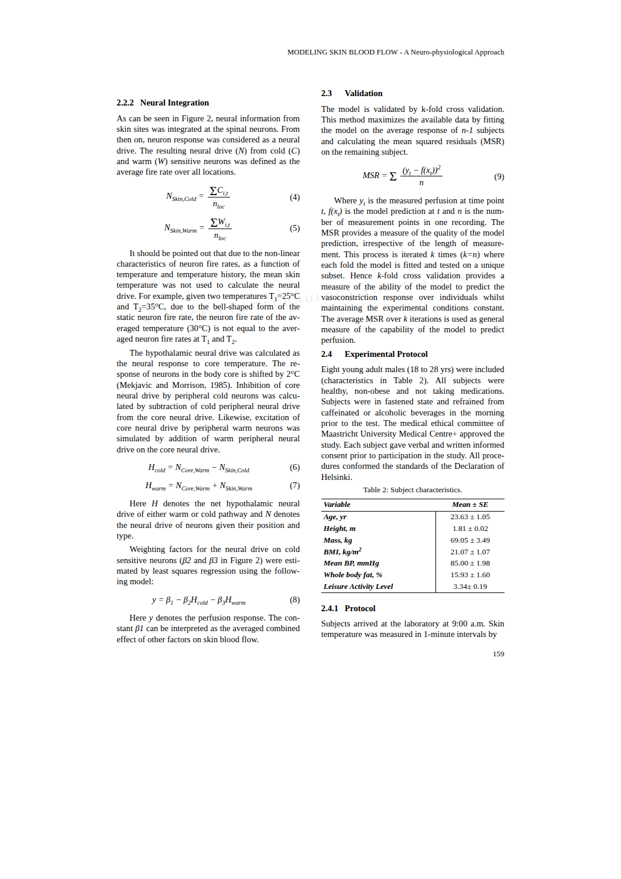MODELING SKIN BLOOD FLOW - A Neuro-physiological Approach
SCIENCE AND TECHNOLOGY PUBLICATIONS
2.2.2 Neural Integration
As can be seen in Figure 2, neural information from skin sites was integrated at the spinal neurons. From then on, neuron response was considered as a neural drive. The resulting neural drive (N) from cold (C) and warm (W) sensitive neurons was defined as the average fire rate over all locations.
NSkin,Cold = ΣCi,t nloc
(4)
NSkin,Warm = ΣWi,t nloc
(5)
It should be pointed out that due to the non-linear characteristics of neuron fire rates, as a function of temperature and temperature history, the mean skin temperature was not used to calculate the neural drive. For example, given two temperatures T1=25°C and T2=35°C, due to the bell-shaped form of the static neuron fire rate, the neuron fire rate of the averaged temperature (30°C) is not equal to the averaged neuron fire rates at T1 and T2.
The hypothalamic neural drive was calculated as the neural response to core temperature. The response of neurons in the body core is shifted by 2°C (Mekjavic and Morrison, 1985). Inhibition of core neural drive by peripheral cold neurons was calculated by subtraction of cold peripheral neural drive from the core neural drive. Likewise, excitation of core neural drive by peripheral warm neurons was simulated by addition of warm peripheral neural drive on the core neural drive.
Hcold = NCore,Warm − NSkin,Cold
(6)
Hwarm = NCore,Warm + NSkin,Warm
(7)
Here H denotes the net hypothalamic neural drive of either warm or cold pathway and N denotes the neural drive of neurons given their position and type.
Weighting factors for the neural drive on cold sensitive neurons (β2 and β3 in Figure 2) were estimated by least squares regression using the following model:
y = β1 − β2Hcold − β3Hwarm
(8)
Here y denotes the perfusion response. The constant β1 can be interpreted as the averaged combined effect of other factors on skin blood flow.
2.3 Validation
The model is validated by k-fold cross validation. This method maximizes the available data by fitting the model on the average response of n-1 subjects and calculating the mean squared residuals (MSR) on the remaining subject.
MSR = Σ (yt − f(xt))2 n
(9)
Where yt is the measured perfusion at time point t, f(xt) is the model prediction at t and n is the number of measurement points in one recording. The MSR provides a measure of the quality of the model prediction, irrespective of the length of measurement. This process is iterated k times (k=n) where each fold the model is fitted and tested on a unique subset. Hence k-fold cross validation provides a measure of the ability of the model to predict the vasoconstriction response over individuals whilst maintaining the experimental conditions constant. The average MSR over k iterations is used as general measure of the capability of the model to predict perfusion.
2.4 Experimental Protocol
Eight young adult males (18 to 28 yrs) were included (characteristics in Table 2). All subjects were healthy, non-obese and not taking medications. Subjects were in fastened state and refrained from caffeinated or alcoholic beverages in the morning prior to the test. The medical ethical committee of Maastricht University Medical Centre+ approved the study. Each subject gave verbal and written informed consent prior to participation in the study. All procedures conformed the standards of the Declaration of Helsinki.
Table 2: Subject characteristics.
| Variable | Mean ± SE |
| --- | --- |
| Age, yr | 23.63 ± 1.05 |
| Height, m | 1.81 ± 0.02 |
| Mass, kg | 69.05 ± 3.49 |
| BMI, kg/m 2 | 21.07 ± 1.07 |
| Mean BP, mmHg | 85.00 ± 1.98 |
| Whole body fat, % | 15.93 ± 1.60 |
| Leisure Activity Level | 3.34± 0.19 |
2.4.1 Protocol
Subjects arrived at the laboratory at 9:00 a.m. Skin temperature was measured in 1-minute intervals by
159